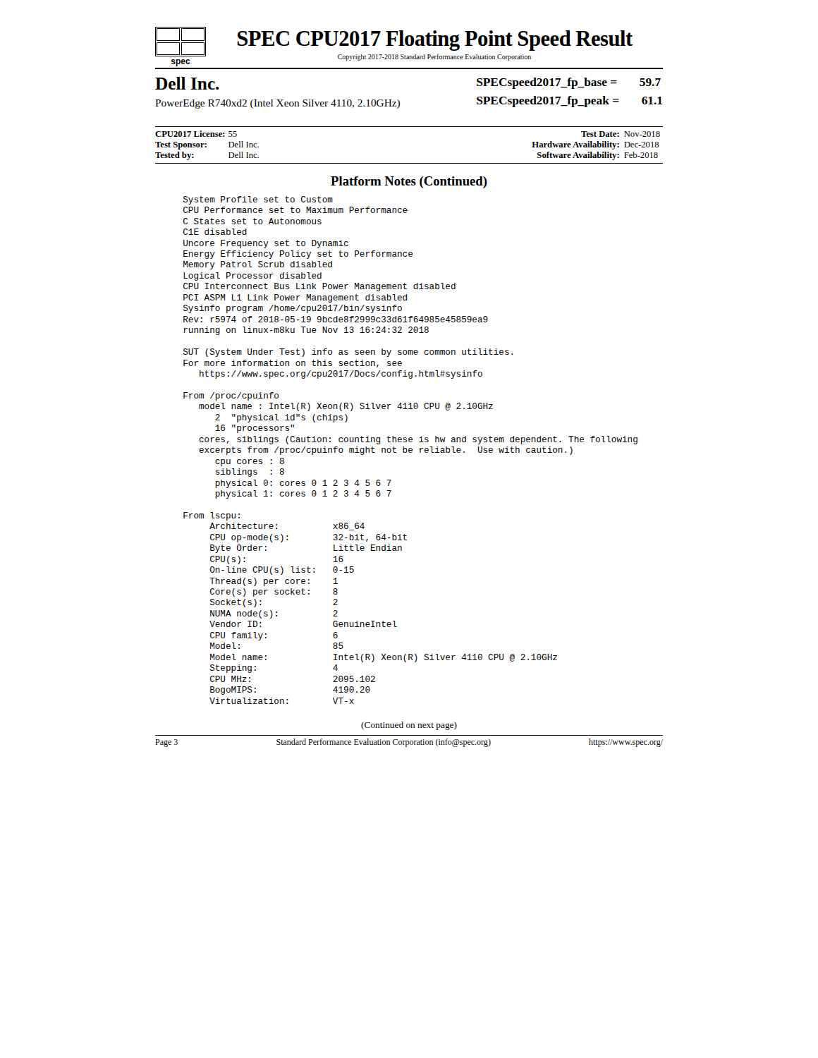spec
SPEC CPU2017 Floating Point Speed Result
Copyright 2017-2018 Standard Performance Evaluation Corporation
Dell Inc.
PowerEdge R740xd2 (Intel Xeon Silver 4110, 2.10GHz)
SPECspeed2017_fp_base = 59.7
SPECspeed2017_fp_peak = 61.1
| CPU2017 License: | 55 |
| Test Sponsor: | Dell Inc. |
| Tested by: | Dell Inc. |
| Test Date: | Nov-2018 |
| Hardware Availability: | Dec-2018 |
| Software Availability: | Feb-2018 |
Platform Notes (Continued)
  System Profile set to Custom
  CPU Performance set to Maximum Performance
  C States set to Autonomous
  C1E disabled
  Uncore Frequency set to Dynamic
  Energy Efficiency Policy set to Performance
  Memory Patrol Scrub disabled
  Logical Processor disabled
  CPU Interconnect Bus Link Power Management disabled
  PCI ASPM L1 Link Power Management disabled
  Sysinfo program /home/cpu2017/bin/sysinfo
  Rev: r5974 of 2018-05-19 9bcde8f2999c33d61f64985e45859ea9
  running on linux-m8ku Tue Nov 13 16:24:32 2018

  SUT (System Under Test) info as seen by some common utilities.
  For more information on this section, see
     https://www.spec.org/cpu2017/Docs/config.html#sysinfo

  From /proc/cpuinfo
     model name : Intel(R) Xeon(R) Silver 4110 CPU @ 2.10GHz
        2  "physical id"s (chips)
        16 "processors"
     cores, siblings (Caution: counting these is hw and system dependent. The following
     excerpts from /proc/cpuinfo might not be reliable.  Use with caution.)
        cpu cores : 8
        siblings  : 8
        physical 0: cores 0 1 2 3 4 5 6 7
        physical 1: cores 0 1 2 3 4 5 6 7

  From lscpu:
       Architecture:          x86_64
       CPU op-mode(s):        32-bit, 64-bit
       Byte Order:            Little Endian
       CPU(s):                16
       On-line CPU(s) list:   0-15
       Thread(s) per core:    1
       Core(s) per socket:    8
       Socket(s):             2
       NUMA node(s):          2
       Vendor ID:             GenuineIntel
       CPU family:            6
       Model:                 85
       Model name:            Intel(R) Xeon(R) Silver 4110 CPU @ 2.10GHz
       Stepping:              4
       CPU MHz:               2095.102
       BogoMIPS:              4190.20
       Virtualization:        VT-x
(Continued on next page)
Page 3
Standard Performance Evaluation Corporation (info@spec.org)
https://www.spec.org/